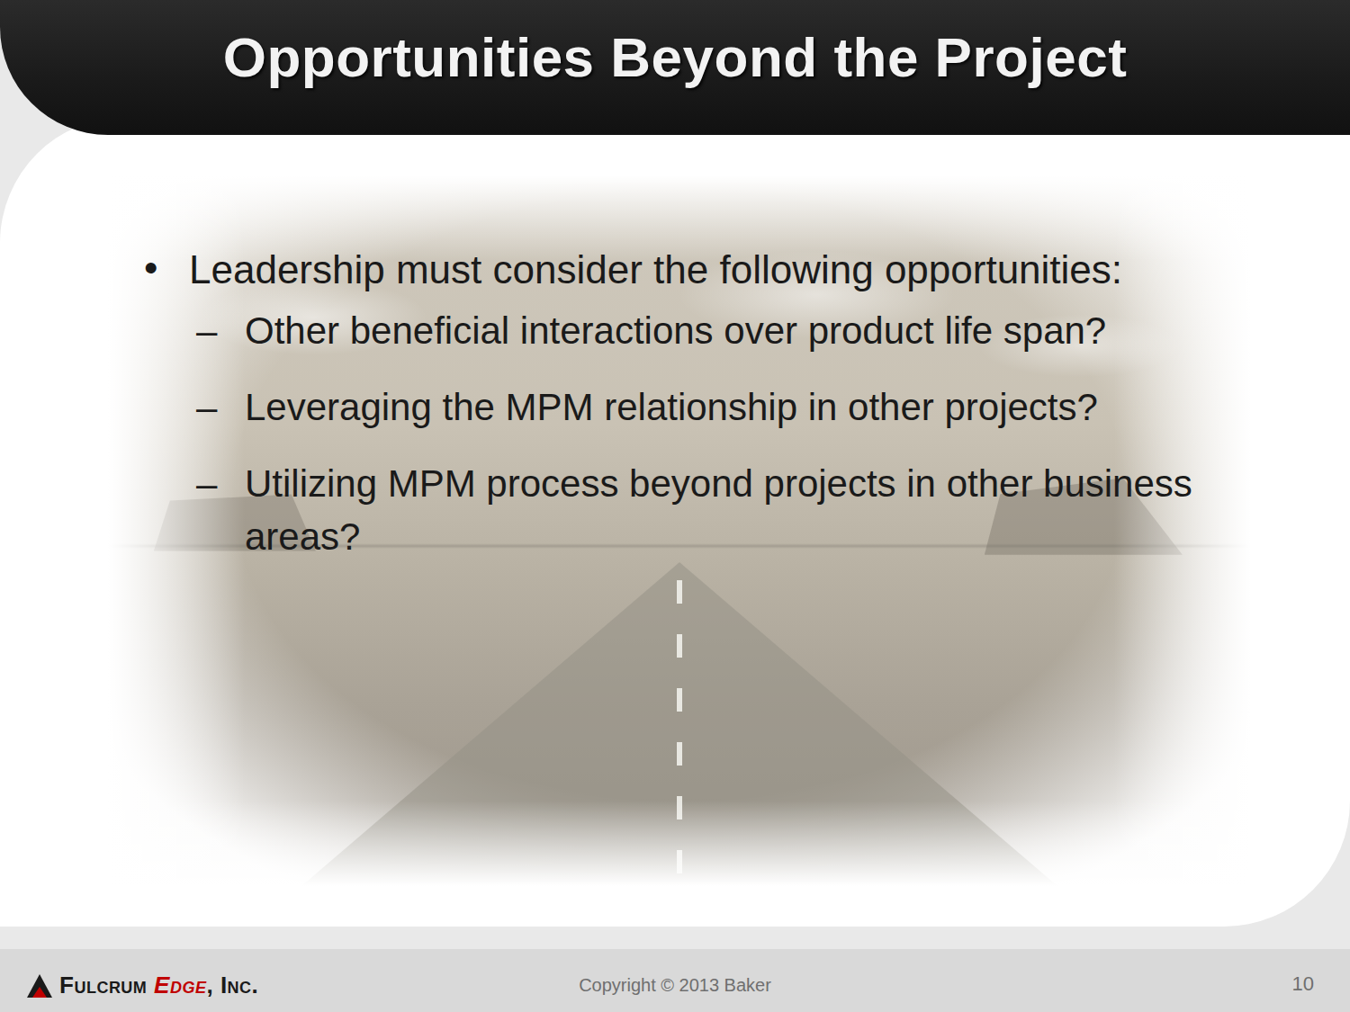Opportunities Beyond the Project
Leadership must consider the following opportunities:
Other beneficial interactions over product life span?
Leveraging the MPM relationship in other projects?
Utilizing MPM process beyond projects in other business areas?
Copyright © 2013 Baker
10
Fulcrum Edge, Inc.